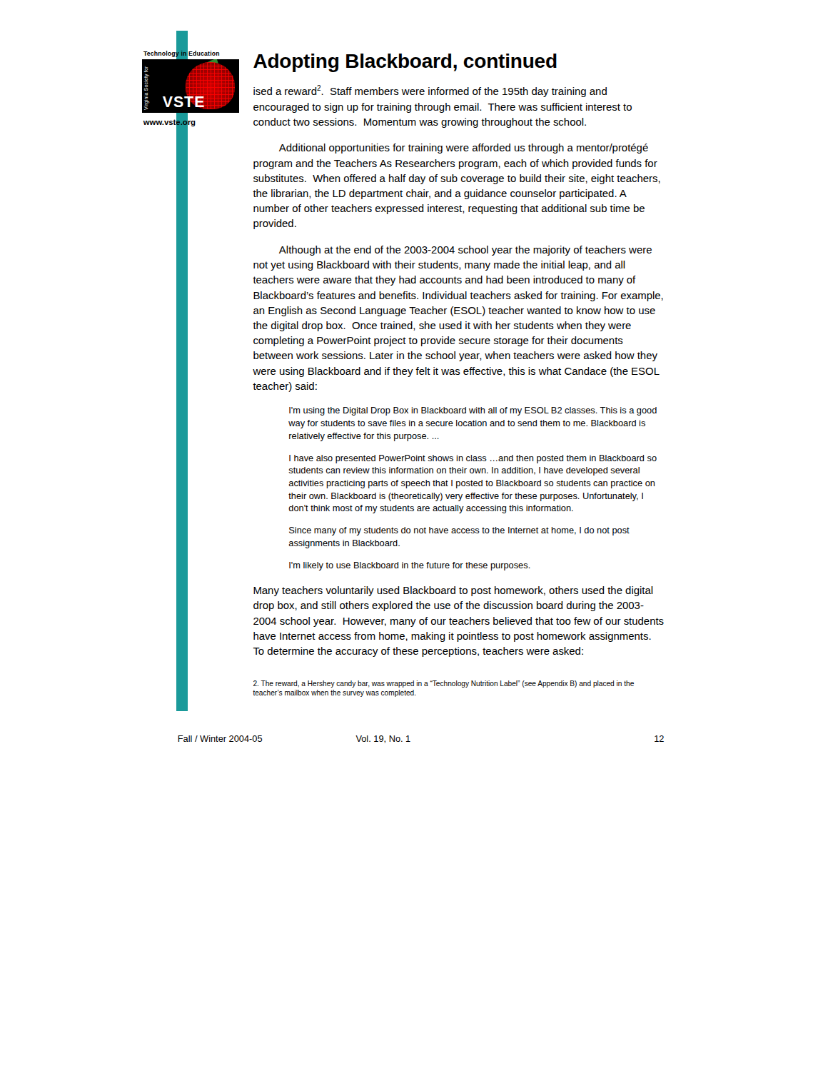Technology in Education
Virginia Society for VSTE
www.vste.org
Adopting Blackboard, continued
ised a reward2. Staff members were informed of the 195th day training and encouraged to sign up for training through email. There was sufficient interest to conduct two sessions. Momentum was growing throughout the school.
Additional opportunities for training were afforded us through a mentor/protégé program and the Teachers As Researchers program, each of which provided funds for substitutes. When offered a half day of sub coverage to build their site, eight teachers, the librarian, the LD department chair, and a guidance counselor participated. A number of other teachers expressed interest, requesting that additional sub time be provided.
Although at the end of the 2003-2004 school year the majority of teachers were not yet using Blackboard with their students, many made the initial leap, and all teachers were aware that they had accounts and had been introduced to many of Blackboard’s features and benefits. Individual teachers asked for training. For example, an English as Second Language Teacher (ESOL) teacher wanted to know how to use the digital drop box. Once trained, she used it with her students when they were completing a PowerPoint project to provide secure storage for their documents between work sessions. Later in the school year, when teachers were asked how they were using Blackboard and if they felt it was effective, this is what Candace (the ESOL teacher) said:
I'm using the Digital Drop Box in Blackboard with all of my ESOL B2 classes. This is a good way for students to save files in a secure location and to send them to me. Blackboard is relatively effective for this purpose. ...
I have also presented PowerPoint shows in class …and then posted them in Blackboard so students can review this information on their own. In addition, I have developed several activities practicing parts of speech that I posted to Blackboard so students can practice on their own. Blackboard is (theoretically) very effective for these purposes. Unfortunately, I don't think most of my students are actually accessing this information.
Since many of my students do not have access to the Internet at home, I do not post assignments in Blackboard.
I'm likely to use Blackboard in the future for these purposes.
Many teachers voluntarily used Blackboard to post homework, others used the digital drop box, and still others explored the use of the discussion board during the 2003-2004 school year. However, many of our teachers believed that too few of our students have Internet access from home, making it pointless to post homework assignments. To determine the accuracy of these perceptions, teachers were asked:
2. The reward, a Hershey candy bar, was wrapped in a “Technology Nutrition Label” (see Appendix B) and placed in the teacher’s mailbox when the survey was completed.
Fall / Winter 2004-05 Vol. 19, No. 1 12